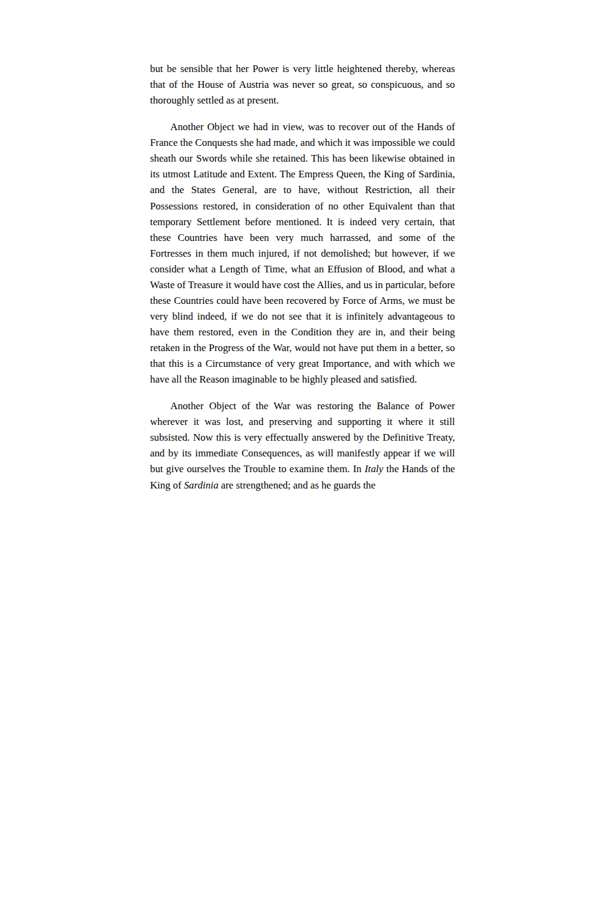but be sensible that her Power is very little heightened thereby, whereas that of the House of Austria was never so great, so conspicuous, and so thoroughly settled as at present.
Another Object we had in view, was to recover out of the Hands of France the Conquests she had made, and which it was impossible we could sheath our Swords while she retained. This has been likewise obtained in its utmost Latitude and Extent. The Empress Queen, the King of Sardinia, and the States General, are to have, without Restriction, all their Possessions restored, in consideration of no other Equivalent than that temporary Settlement before mentioned. It is indeed very certain, that these Countries have been very much harrassed, and some of the Fortresses in them much injured, if not demolished; but however, if we consider what a Length of Time, what an Effusion of Blood, and what a Waste of Treasure it would have cost the Allies, and us in particular, before these Countries could have been recovered by Force of Arms, we must be very blind indeed, if we do not see that it is infinitely advantageous to have them restored, even in the Condition they are in, and their being retaken in the Progress of the War, would not have put them in a better, so that this is a Circumstance of very great Importance, and with which we have all the Reason imaginable to be highly pleased and satisfied.
Another Object of the War was restoring the Balance of Power wherever it was lost, and preserving and supporting it where it still subsisted. Now this is very effectually answered by the Definitive Treaty, and by its immediate Consequences, as will manifestly appear if we will but give ourselves the Trouble to examine them. In Italy the Hands of the King of Sardinia are strengthened; and as he guards the